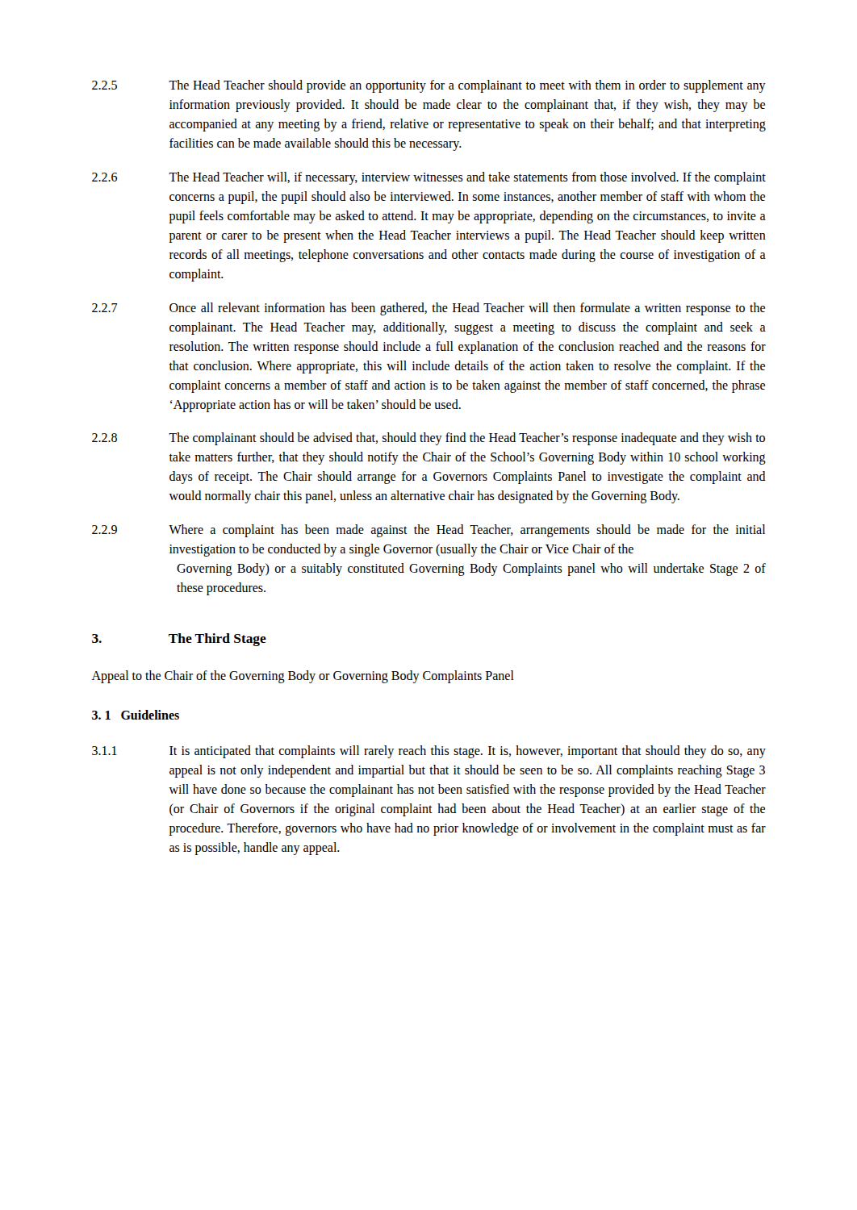2.2.5
The Head Teacher should provide an opportunity for a complainant to meet with them in order to supplement any information previously provided. It should be made clear to the complainant that, if they wish, they may be accompanied at any meeting by a friend, relative or representative to speak on their behalf; and that interpreting facilities can be made available should this be necessary.
2.2.6
The Head Teacher will, if necessary, interview witnesses and take statements from those involved. If the complaint concerns a pupil, the pupil should also be interviewed. In some instances, another member of staff with whom the pupil feels comfortable may be asked to attend. It may be appropriate, depending on the circumstances, to invite a parent or carer to be present when the Head Teacher interviews a pupil. The Head Teacher should keep written records of all meetings, telephone conversations and other contacts made during the course of investigation of a complaint.
2.2.7
Once all relevant information has been gathered, the Head Teacher will then formulate a written response to the complainant. The Head Teacher may, additionally, suggest a meeting to discuss the complaint and seek a resolution. The written response should include a full explanation of the conclusion reached and the reasons for that conclusion. Where appropriate, this will include details of the action taken to resolve the complaint. If the complaint concerns a member of staff and action is to be taken against the member of staff concerned, the phrase ‘Appropriate action has or will be taken’ should be used.
2.2.8
The complainant should be advised that, should they find the Head Teacher’s response inadequate and they wish to take matters further, that they should notify the Chair of the School’s Governing Body within 10 school working days of receipt. The Chair should arrange for a Governors Complaints Panel to investigate the complaint and would normally chair this panel, unless an alternative chair has designated by the Governing Body.
2.2.9
Where a complaint has been made against the Head Teacher, arrangements should be made for the initial investigation to be conducted by a single Governor (usually the Chair or Vice Chair of the Governing Body) or a suitably constituted Governing Body Complaints panel who will undertake Stage 2 of these procedures.
3. The Third Stage
Appeal to the Chair of the Governing Body or Governing Body Complaints Panel
3. 1 Guidelines
3.1.1
It is anticipated that complaints will rarely reach this stage. It is, however, important that should they do so, any appeal is not only independent and impartial but that it should be seen to be so. All complaints reaching Stage 3 will have done so because the complainant has not been satisfied with the response provided by the Head Teacher (or Chair of Governors if the original complaint had been about the Head Teacher) at an earlier stage of the procedure. Therefore, governors who have had no prior knowledge of or involvement in the complaint must as far as is possible, handle any appeal.